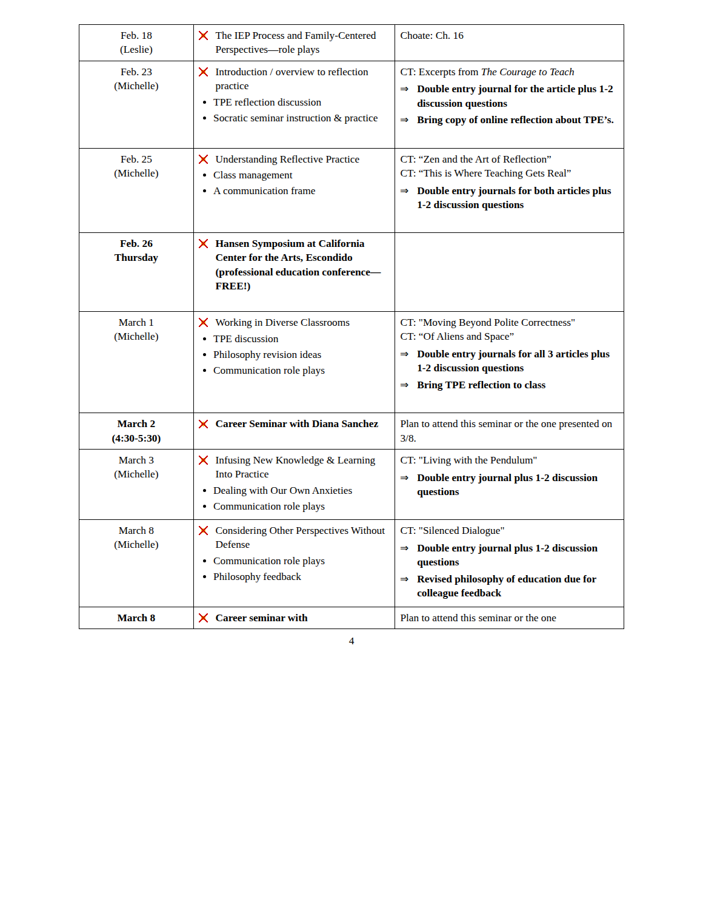| Feb. 18 (Leslie) | The IEP Process and Family-Centered Perspectives—role plays | Choate: Ch. 16 |
| Feb. 23 (Michelle) | Introduction / overview to reflection practice TPE reflection discussion Socratic seminar instruction & practice | CT: Excerpts from The Courage to Teach Double entry journal for the article plus 1-2 discussion questions Bring copy of online reflection about TPE’s. |
| Feb. 25 (Michelle) | Understanding Reflective Practice Class management A communication frame | CT: “Zen and the Art of Reflection” CT: “This is Where Teaching Gets Real” Double entry journals for both articles plus 1-2 discussion questions |
| Feb. 26 Thursday | Hansen Symposium at California Center for the Arts, Escondido (professional education conference—FREE!) | |
| March 1 (Michelle) | Working in Diverse Classrooms TPE discussion Philosophy revision ideas Communication role plays | CT: "Moving Beyond Polite Correctness" CT: “Of Aliens and Space” Double entry journals for all 3 articles plus 1-2 discussion questions Bring TPE reflection to class |
| March 2 (4:30-5:30) | Career Seminar with Diana Sanchez | Plan to attend this seminar or the one presented on 3/8. |
| March 3 (Michelle) | Infusing New Knowledge & Learning Into Practice Dealing with Our Own Anxieties Communication role plays | CT: "Living with the Pendulum" Double entry journal plus 1-2 discussion questions |
| March 8 (Michelle) | Considering Other Perspectives Without Defense Communication role plays Philosophy feedback | CT: "Silenced Dialogue" Double entry journal plus 1-2 discussion questions Revised philosophy of education due for colleague feedback |
| March 8 | Career seminar with | Plan to attend this seminar or the one |
4